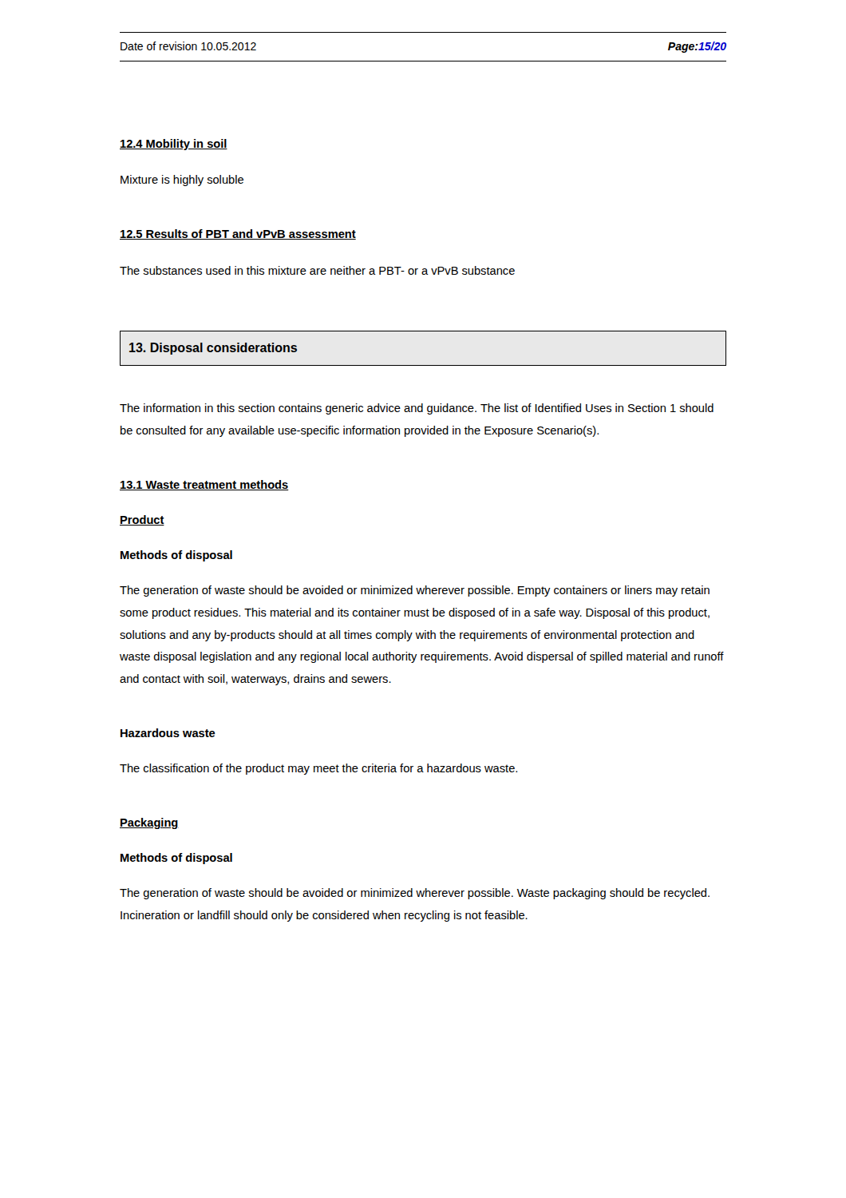Date of revision 10.05.2012
Page:15/20
12.4 Mobility in soil
Mixture is highly soluble
12.5 Results of PBT and vPvB assessment
The substances used in this mixture are neither a PBT- or a vPvB substance
13. Disposal considerations
The information in this section contains generic advice and guidance. The list of Identified Uses in Section 1 should be consulted for any available use-specific information provided in the Exposure Scenario(s).
13.1 Waste treatment methods
Product
Methods of disposal
The generation of waste should be avoided or minimized wherever possible. Empty containers or liners may retain some product residues. This material and its container must be disposed of in a safe way. Disposal of this product, solutions and any by-products should at all times comply with the requirements of environmental protection and waste disposal legislation and any regional local authority requirements. Avoid dispersal of spilled material and runoff and contact with soil, waterways, drains and sewers.
Hazardous waste
The classification of the product may meet the criteria for a hazardous waste.
Packaging
Methods of disposal
The generation of waste should be avoided or minimized wherever possible. Waste packaging should be recycled. Incineration or landfill should only be considered when recycling is not feasible.